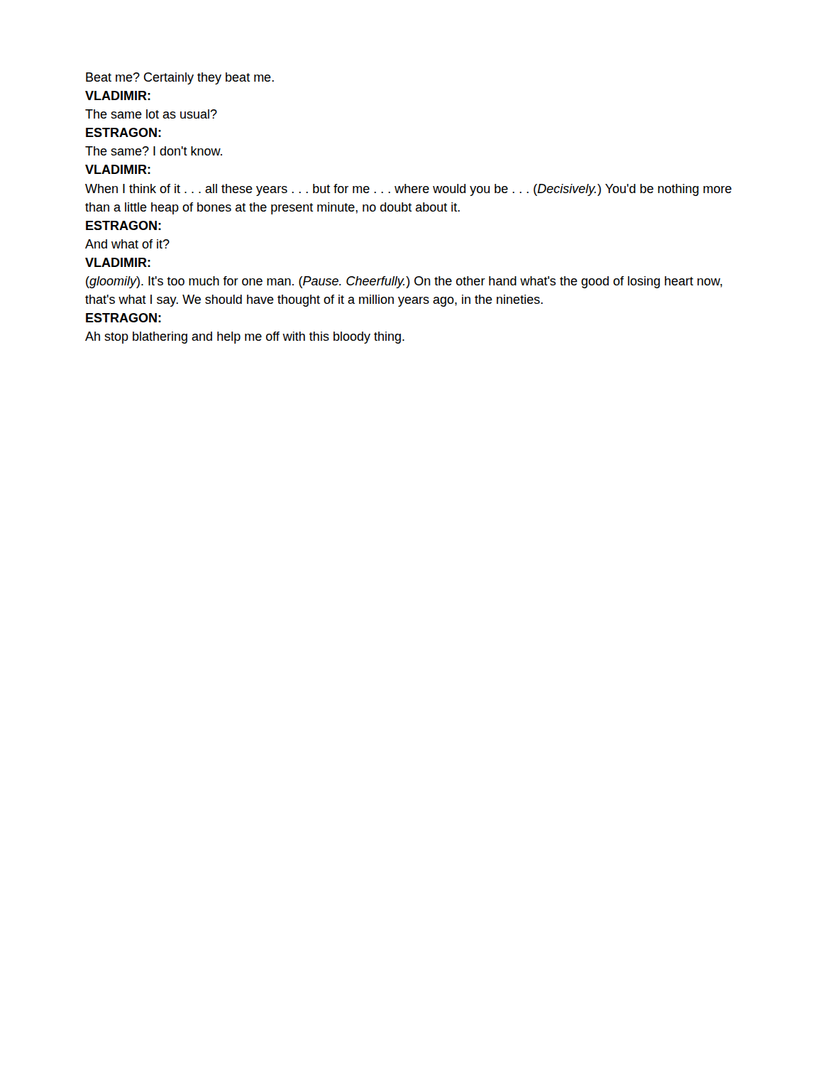Beat me? Certainly they beat me.
VLADIMIR:
The same lot as usual?
ESTRAGON:
The same? I don't know.
VLADIMIR:
When I think of it . . . all these years . . . but for me . . . where would you be . . . (Decisively.) You'd be nothing more than a little heap of bones at the present minute, no doubt about it.
ESTRAGON:
And what of it?
VLADIMIR:
(gloomily). It's too much for one man. (Pause. Cheerfully.) On the other hand what's the good of losing heart now, that's what I say. We should have thought of it a million years ago, in the nineties.
ESTRAGON:
Ah stop blathering and help me off with this bloody thing.